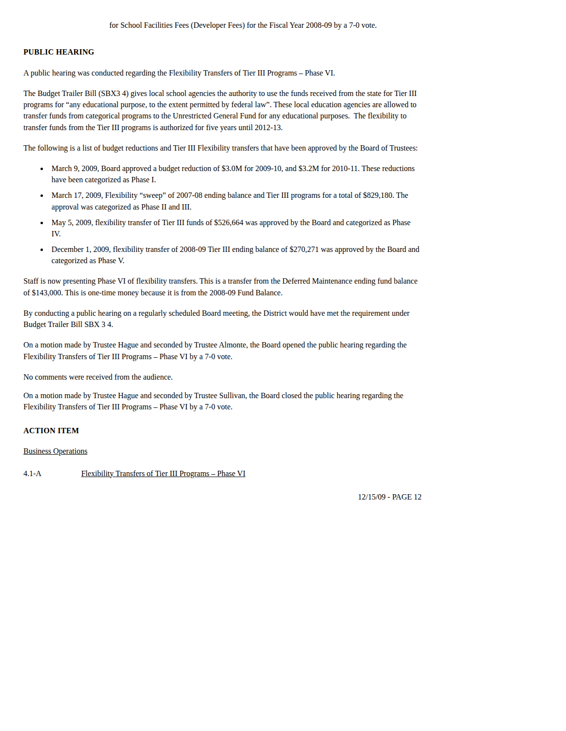for School Facilities Fees (Developer Fees) for the Fiscal Year 2008-09 by a 7-0 vote.
PUBLIC HEARING
A public hearing was conducted regarding the Flexibility Transfers of Tier III Programs – Phase VI.
The Budget Trailer Bill (SBX3 4) gives local school agencies the authority to use the funds received from the state for Tier III programs for “any educational purpose, to the extent permitted by federal law”. These local education agencies are allowed to transfer funds from categorical programs to the Unrestricted General Fund for any educational purposes. The flexibility to transfer funds from the Tier III programs is authorized for five years until 2012-13.
The following is a list of budget reductions and Tier III Flexibility transfers that have been approved by the Board of Trustees:
March 9, 2009, Board approved a budget reduction of $3.0M for 2009-10, and $3.2M for 2010-11. These reductions have been categorized as Phase I.
March 17, 2009, Flexibility “sweep” of 2007-08 ending balance and Tier III programs for a total of $829,180. The approval was categorized as Phase II and III.
May 5, 2009, flexibility transfer of Tier III funds of $526,664 was approved by the Board and categorized as Phase IV.
December 1, 2009, flexibility transfer of 2008-09 Tier III ending balance of $270,271 was approved by the Board and categorized as Phase V.
Staff is now presenting Phase VI of flexibility transfers. This is a transfer from the Deferred Maintenance ending fund balance of $143,000. This is one-time money because it is from the 2008-09 Fund Balance.
By conducting a public hearing on a regularly scheduled Board meeting, the District would have met the requirement under Budget Trailer Bill SBX 3 4.
On a motion made by Trustee Hague and seconded by Trustee Almonte, the Board opened the public hearing regarding the Flexibility Transfers of Tier III Programs – Phase VI by a 7-0 vote.
No comments were received from the audience.
On a motion made by Trustee Hague and seconded by Trustee Sullivan, the Board closed the public hearing regarding the Flexibility Transfers of Tier III Programs – Phase VI by a 7-0 vote.
ACTION ITEM
Business Operations
4.1-A
Flexibility Transfers of Tier III Programs – Phase VI
12/15/09 - PAGE 12